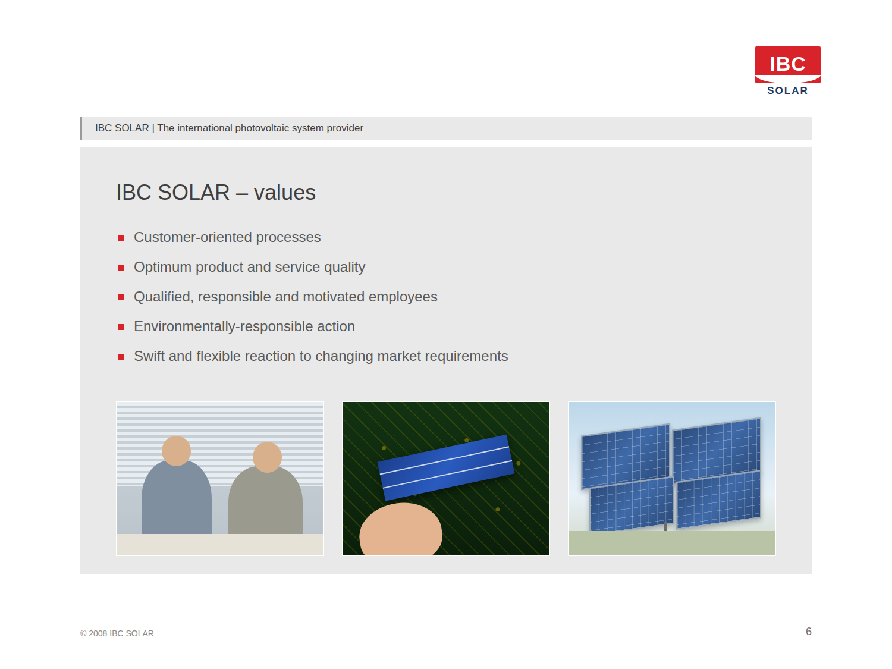IBC
SOLAR
IBC SOLAR | The international photovoltaic system provider
IBC SOLAR – values
Customer-oriented processes
Optimum product and service quality
Qualified, responsible and motivated employees
Environmentally-responsible action
Swift and flexible reaction to changing market requirements
© 2008 IBC SOLAR
6